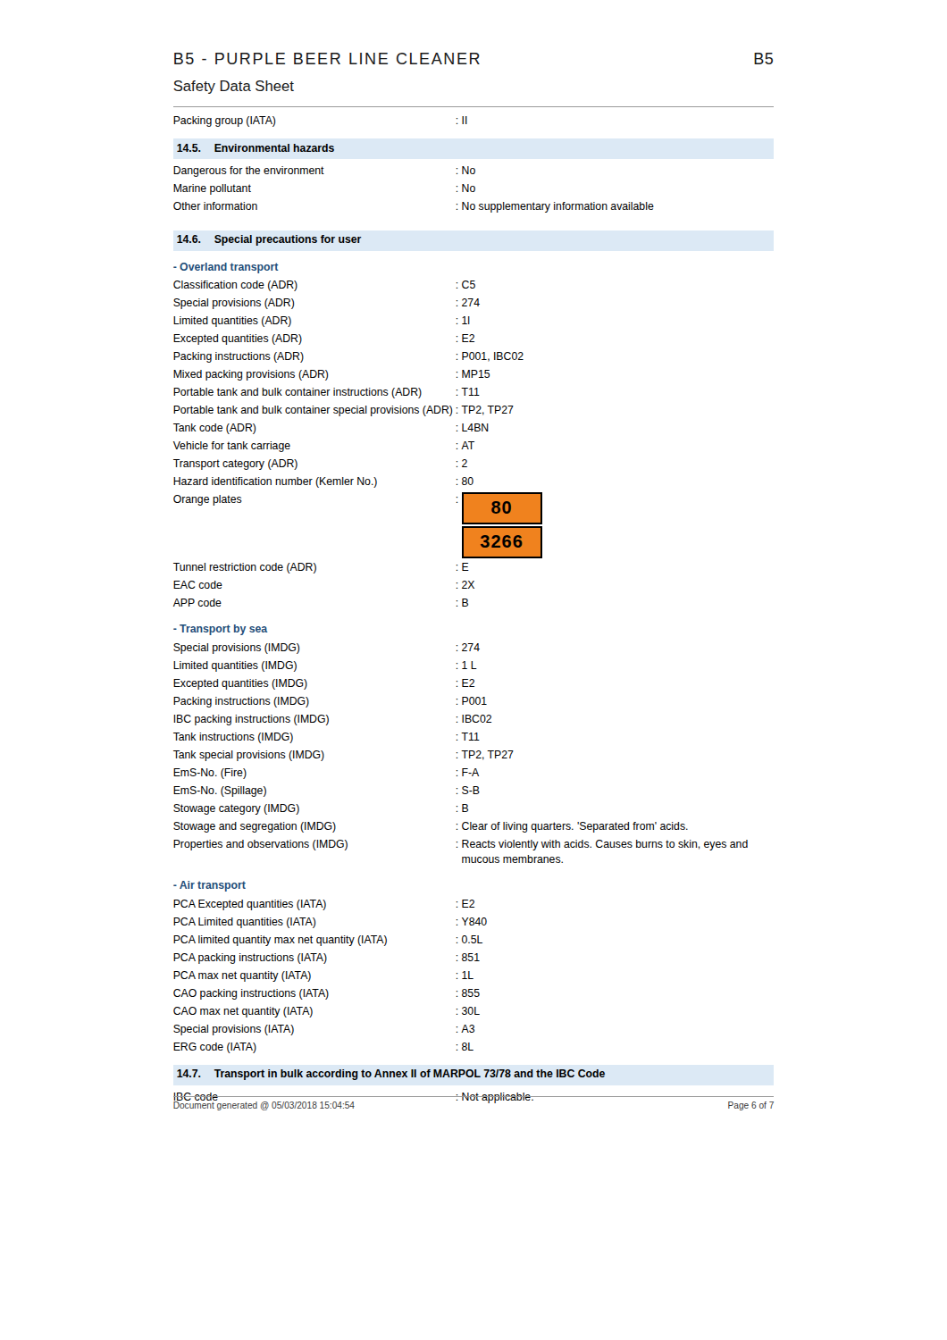B5 - PURPLE BEER LINE CLEANER
B5
Safety Data Sheet
| Packing group (IATA) | : | II |
14.5. Environmental hazards
| Dangerous for the environment | : | No |
| Marine pollutant | : | No |
| Other information | : | No supplementary information available |
14.6. Special precautions for user
- Overland transport
| Classification code (ADR) | : | C5 |
| Special provisions (ADR) | : | 274 |
| Limited quantities (ADR) | : | 1l |
| Excepted quantities (ADR) | : | E2 |
| Packing instructions (ADR) | : | P001, IBC02 |
| Mixed packing provisions (ADR) | : | MP15 |
| Portable tank and bulk container instructions (ADR) | : | T11 |
| Portable tank and bulk container special provisions (ADR) | : | TP2, TP27 |
| Tank code (ADR) | : | L4BN |
| Vehicle for tank carriage | : | AT |
| Transport category (ADR) | : | 2 |
| Hazard identification number (Kemler No.) | : | 80 |
| Orange plates | : | 80 3266 |
| Tunnel restriction code (ADR) | : | E |
| EAC code | : | 2X |
| APP code | : | B |
- Transport by sea
| Special provisions (IMDG) | : | 274 |
| Limited quantities (IMDG) | : | 1 L |
| Excepted quantities (IMDG) | : | E2 |
| Packing instructions (IMDG) | : | P001 |
| IBC packing instructions (IMDG) | : | IBC02 |
| Tank instructions (IMDG) | : | T11 |
| Tank special provisions (IMDG) | : | TP2, TP27 |
| EmS-No. (Fire) | : | F-A |
| EmS-No. (Spillage) | : | S-B |
| Stowage category (IMDG) | : | B |
| Stowage and segregation (IMDG) | : | Clear of living quarters. 'Separated from' acids. |
| Properties and observations (IMDG) | : | Reacts violently with acids. Causes burns to skin, eyes and mucous membranes. |
- Air transport
| PCA Excepted quantities (IATA) | : | E2 |
| PCA Limited quantities (IATA) | : | Y840 |
| PCA limited quantity max net quantity (IATA) | : | 0.5L |
| PCA packing instructions (IATA) | : | 851 |
| PCA max net quantity (IATA) | : | 1L |
| CAO packing instructions (IATA) | : | 855 |
| CAO max net quantity (IATA) | : | 30L |
| Special provisions (IATA) | : | A3 |
| ERG code (IATA) | : | 8L |
14.7. Transport in bulk according to Annex II of MARPOL 73/78 and the IBC Code
| IBC code | : | Not applicable. |
Document generated @ 05/03/2018 15:04:54
Page 6 of 7